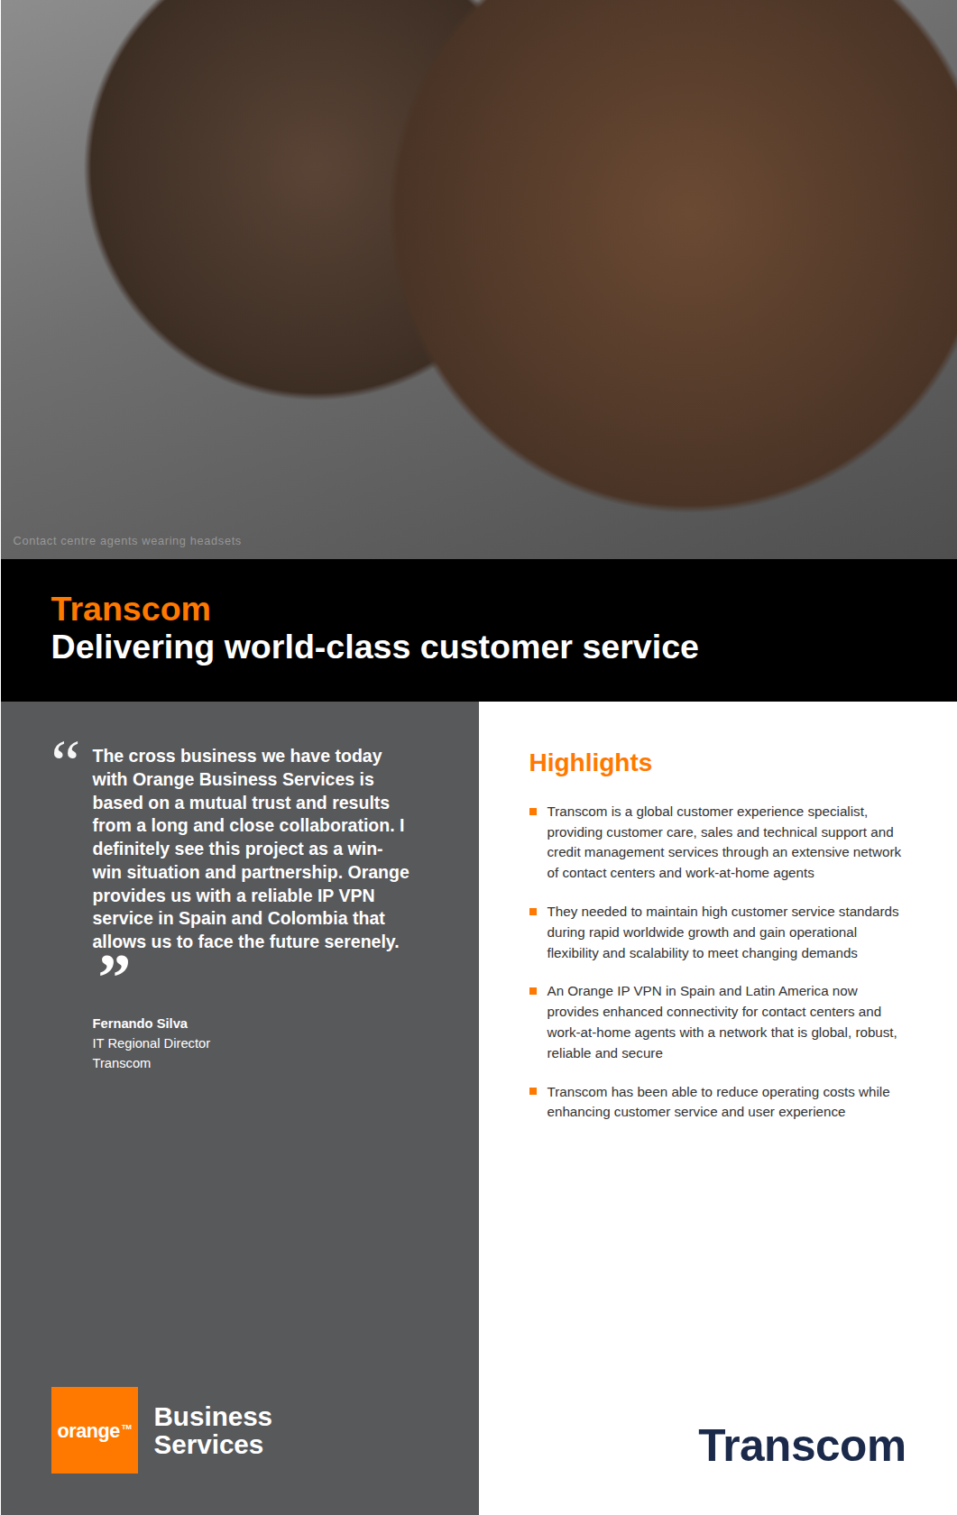Contact centre agents wearing headsets
Transcom Delivering world-class customer service
“
The cross business we have today with Orange Business Services is based on a mutual trust and results from a long and close collaboration. I definitely see this project as a win-win situation and partnership. Orange provides us with a reliable IP VPN service in Spain and Colombia that allows us to face the future serenely.”
Fernando Silva
IT Regional Director
Transcom
Highlights
Transcom is a global customer experience specialist, providing customer care, sales and technical support and credit management services through an extensive network of contact centers and work-at-home agents
They needed to maintain high customer service standards during rapid worldwide growth and gain operational flexibility and scalability to meet changing demands
An Orange IP VPN in Spain and Latin America now provides enhanced connectivity for contact centers and work-at-home agents with a network that is global, robust, reliable and secure
Transcom has been able to reduce operating costs while enhancing customer service and user experience
orangeTM
Business
Services
Transcom